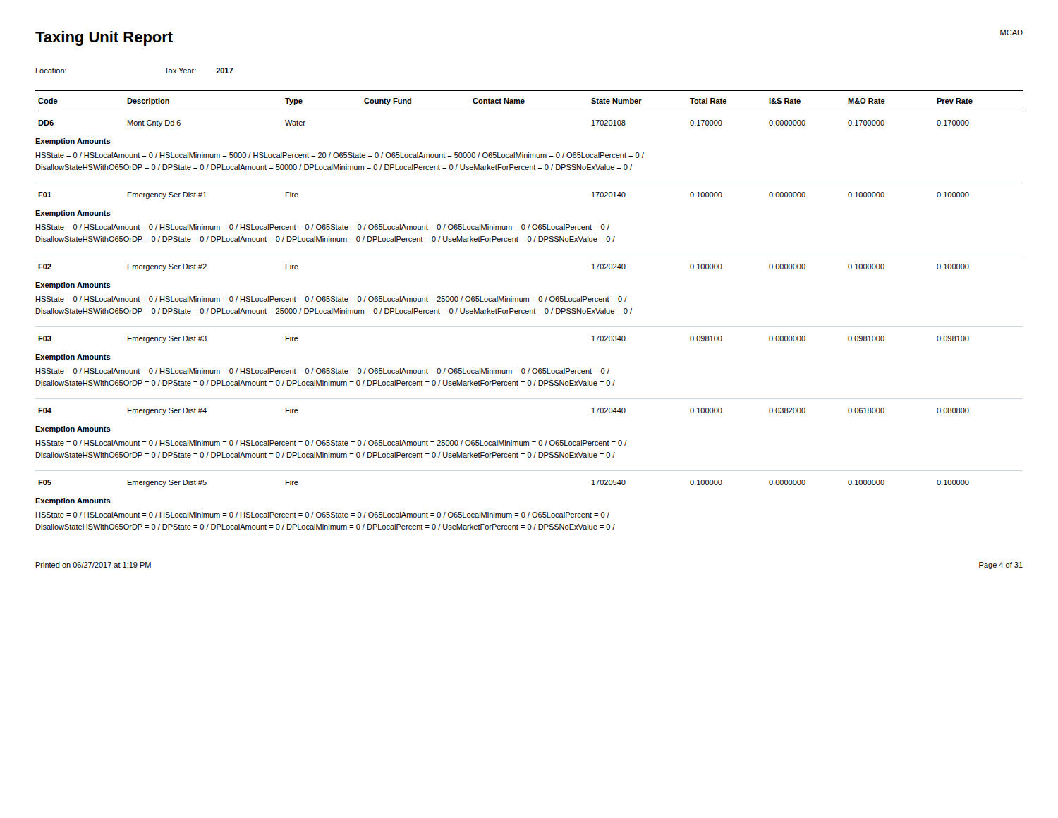MCAD
Taxing Unit Report
Location: Tax Year: 2017
| Code | Description | Type | County Fund | Contact Name | State Number | Total Rate | I&S Rate | M&O Rate | Prev Rate |
| --- | --- | --- | --- | --- | --- | --- | --- | --- | --- |
| DD6 | Mont Cnty Dd 6 | Water | | | 17020108 | 0.170000 | 0.0000000 | 0.1700000 | 0.170000 |
Exemption Amounts
HSState = 0 / HSLocalAmount = 0 / HSLocalMinimum = 5000 / HSLocalPercent = 20 / O65State = 0 / O65LocalAmount = 50000 / O65LocalMinimum = 0 / O65LocalPercent = 0 /
DisallowStateHSWithO65OrDP = 0 / DPState = 0 / DPLocalAmount = 50000 / DPLocalMinimum = 0 / DPLocalPercent = 0 / UseMarketForPercent = 0 / DPSSNoExValue = 0 /
| F01 | Emergency Ser Dist #1 | Fire | | | 17020140 | 0.100000 | 0.0000000 | 0.1000000 | 0.100000 |
Exemption Amounts
HSState = 0 / HSLocalAmount = 0 / HSLocalMinimum = 0 / HSLocalPercent = 0 / O65State = 0 / O65LocalAmount = 0 / O65LocalMinimum = 0 / O65LocalPercent = 0 /
DisallowStateHSWithO65OrDP = 0 / DPState = 0 / DPLocalAmount = 0 / DPLocalMinimum = 0 / DPLocalPercent = 0 / UseMarketForPercent = 0 / DPSSNoExValue = 0 /
| F02 | Emergency Ser Dist #2 | Fire | | | 17020240 | 0.100000 | 0.0000000 | 0.1000000 | 0.100000 |
Exemption Amounts
HSState = 0 / HSLocalAmount = 0 / HSLocalMinimum = 0 / HSLocalPercent = 0 / O65State = 0 / O65LocalAmount = 25000 / O65LocalMinimum = 0 / O65LocalPercent = 0 /
DisallowStateHSWithO65OrDP = 0 / DPState = 0 / DPLocalAmount = 25000 / DPLocalMinimum = 0 / DPLocalPercent = 0 / UseMarketForPercent = 0 / DPSSNoExValue = 0 /
| F03 | Emergency Ser Dist #3 | Fire | | | 17020340 | 0.098100 | 0.0000000 | 0.0981000 | 0.098100 |
Exemption Amounts
HSState = 0 / HSLocalAmount = 0 / HSLocalMinimum = 0 / HSLocalPercent = 0 / O65State = 0 / O65LocalAmount = 0 / O65LocalMinimum = 0 / O65LocalPercent = 0 /
DisallowStateHSWithO65OrDP = 0 / DPState = 0 / DPLocalAmount = 0 / DPLocalMinimum = 0 / DPLocalPercent = 0 / UseMarketForPercent = 0 / DPSSNoExValue = 0 /
| F04 | Emergency Ser Dist #4 | Fire | | | 17020440 | 0.100000 | 0.0382000 | 0.0618000 | 0.080800 |
Exemption Amounts
HSState = 0 / HSLocalAmount = 0 / HSLocalMinimum = 0 / HSLocalPercent = 0 / O65State = 0 / O65LocalAmount = 25000 / O65LocalMinimum = 0 / O65LocalPercent = 0 /
DisallowStateHSWithO65OrDP = 0 / DPState = 0 / DPLocalAmount = 0 / DPLocalMinimum = 0 / DPLocalPercent = 0 / UseMarketForPercent = 0 / DPSSNoExValue = 0 /
| F05 | Emergency Ser Dist #5 | Fire | | | 17020540 | 0.100000 | 0.0000000 | 0.1000000 | 0.100000 |
Exemption Amounts
HSState = 0 / HSLocalAmount = 0 / HSLocalMinimum = 0 / HSLocalPercent = 0 / O65State = 0 / O65LocalAmount = 0 / O65LocalMinimum = 0 / O65LocalPercent = 0 /
DisallowStateHSWithO65OrDP = 0 / DPState = 0 / DPLocalAmount = 0 / DPLocalMinimum = 0 / DPLocalPercent = 0 / UseMarketForPercent = 0 / DPSSNoExValue = 0 /
Printed on 06/27/2017 at 1:19 PM Page 4 of 31